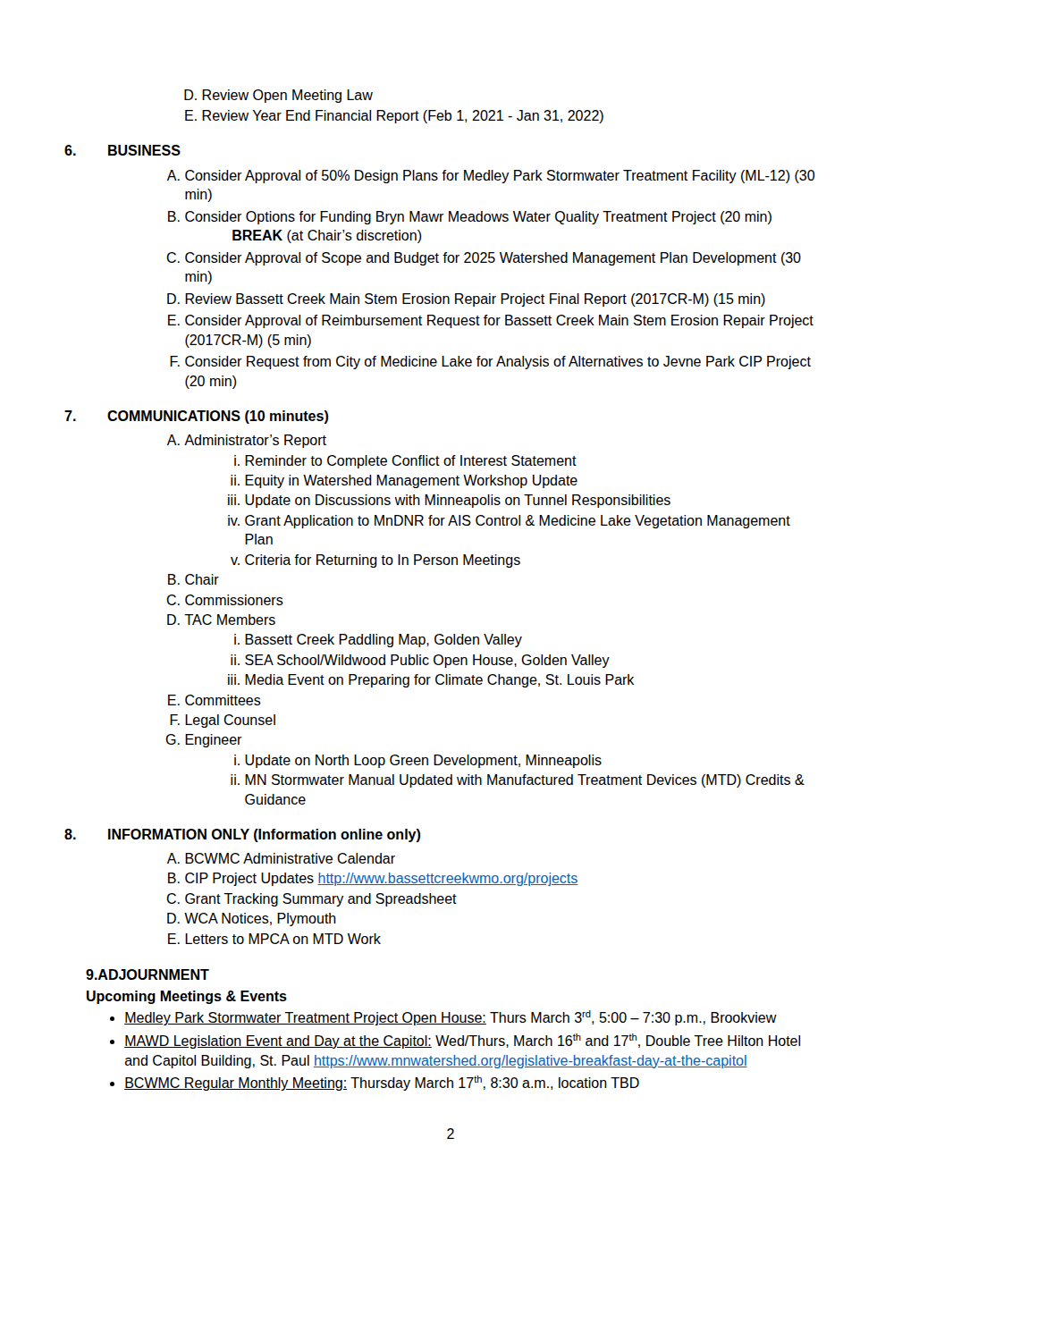Review Open Meeting Law
Review Year End Financial Report (Feb 1, 2021 - Jan 31, 2022)
6. BUSINESS
Consider Approval of 50% Design Plans for Medley Park Stormwater Treatment Facility (ML-12) (30 min)
Consider Options for Funding Bryn Mawr Meadows Water Quality Treatment Project (20 min)
BREAK (at Chair’s discretion)
Consider Approval of Scope and Budget for 2025 Watershed Management Plan Development (30 min)
Review Bassett Creek Main Stem Erosion Repair Project Final Report (2017CR-M) (15 min)
Consider Approval of Reimbursement Request for Bassett Creek Main Stem Erosion Repair Project (2017CR-M) (5 min)
Consider Request from City of Medicine Lake for Analysis of Alternatives to Jevne Park CIP Project (20 min)
7. COMMUNICATIONS (10 minutes)
Administrator’s Report
Reminder to Complete Conflict of Interest Statement
Equity in Watershed Management Workshop Update
Update on Discussions with Minneapolis on Tunnel Responsibilities
Grant Application to MnDNR for AIS Control & Medicine Lake Vegetation Management Plan
Criteria for Returning to In Person Meetings
Chair
Commissioners
TAC Members
Bassett Creek Paddling Map, Golden Valley
SEA School/Wildwood Public Open House, Golden Valley
Media Event on Preparing for Climate Change, St. Louis Park
Committees
Legal Counsel
Engineer
Update on North Loop Green Development, Minneapolis
MN Stormwater Manual Updated with Manufactured Treatment Devices (MTD) Credits & Guidance
8. INFORMATION ONLY (Information online only)
BCWMC Administrative Calendar
CIP Project Updates http://www.bassettcreekwmo.org/projects
Grant Tracking Summary and Spreadsheet
WCA Notices, Plymouth
Letters to MPCA on MTD Work
9. ADJOURNMENT
Upcoming Meetings & Events
Medley Park Stormwater Treatment Project Open House: Thurs March 3rd, 5:00 – 7:30 p.m., Brookview
MAWD Legislation Event and Day at the Capitol: Wed/Thurs, March 16th and 17th, Double Tree Hilton Hotel and Capitol Building, St. Paul https://www.mnwatershed.org/legislative-breakfast-day-at-the-capitol
BCWMC Regular Monthly Meeting: Thursday March 17th, 8:30 a.m., location TBD
2